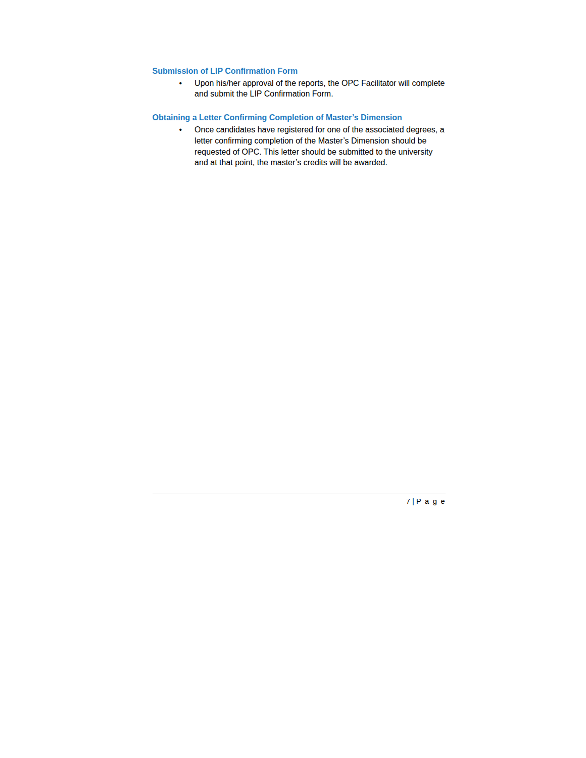Submission of LIP Confirmation Form
Upon his/her approval of the reports, the OPC Facilitator will complete and submit the LIP Confirmation Form.
Obtaining a Letter Confirming Completion of Master’s Dimension
Once candidates have registered for one of the associated degrees, a letter confirming completion of the Master’s Dimension should be requested of OPC. This letter should be submitted to the university and at that point, the master’s credits will be awarded.
7 | P a g e